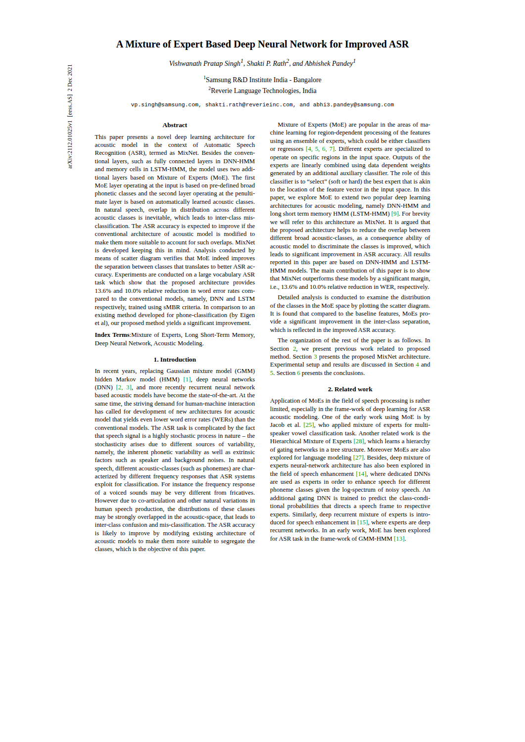arXiv:2112.01025v1 [eess.AS] 2 Dec 2021
A Mixture of Expert Based Deep Neural Network for Improved ASR
Vishwanath Pratap Singh1, Shakti P. Rath2, and Abhishek Pandey1
1Samsung R&D Institute India - Bangalore
2Reverie Language Technologies, India
vp.singh@samsung.com, shakti.rath@reverieinc.com, and abhi3.pandey@samsung.com
Abstract
This paper presents a novel deep learning architecture for acoustic model in the context of Automatic Speech Recognition (ASR), termed as MixNet. Besides the conventional layers, such as fully connected layers in DNN-HMM and memory cells in LSTM-HMM, the model uses two additional layers based on Mixture of Experts (MoE). The first MoE layer operating at the input is based on pre-defined broad phonetic classes and the second layer operating at the penultimate layer is based on automatically learned acoustic classes. In natural speech, overlap in distribution across different acoustic classes is inevitable, which leads to inter-class mis-classification. The ASR accuracy is expected to improve if the conventional architecture of acoustic model is modified to make them more suitable to account for such overlaps. MixNet is developed keeping this in mind. Analysis conducted by means of scatter diagram verifies that MoE indeed improves the separation between classes that translates to better ASR accuracy. Experiments are conducted on a large vocabulary ASR task which show that the proposed architecture provides 13.6% and 10.0% relative reduction in word error rates compared to the conventional models, namely, DNN and LSTM respectively, trained using sMBR criteria. In comparison to an existing method developed for phone-classification (by Eigen et al), our proposed method yields a significant improvement.
Index Terms:Mixture of Experts, Long Short-Term Memory, Deep Neural Network, Acoustic Modeling.
1. Introduction
In recent years, replacing Gaussian mixture model (GMM) hidden Markov model (HMM) [1], deep neural networks (DNN) [2, 3], and more recently recurrent neural network based acoustic models have become the state-of-the-art. At the same time, the striving demand for human-machine interaction has called for development of new architectures for acoustic model that yields even lower word error rates (WERs) than the conventional models. The ASR task is complicated by the fact that speech signal is a highly stochastic process in nature – the stochasticity arises due to different sources of variability, namely, the inherent phonetic variability as well as extrinsic factors such as speaker and background noises. In natural speech, different acoustic-classes (such as phonemes) are characterized by different frequency responses that ASR systems exploit for classification. For instance the frequency response of a voiced sounds may be very different from fricatives. However due to co-articulation and other natural variations in human speech production, the distributions of these classes may be strongly overlapped in the acoustic-space, that leads to inter-class confusion and mis-classification. The ASR accuracy is likely to improve by modifying existing architecture of acoustic models to make them more suitable to segregate the classes, which is the objective of this paper.
Mixture of Experts (MoE) are popular in the areas of machine learning for region-dependent processing of the features using an ensemble of experts, which could be either classifiers or regressors [4, 5, 6, 7]. Different experts are specialized to operate on specific regions in the input space. Outputs of the experts are linearly combined using data dependent weights generated by an additional auxiliary classifier. The role of this classifier is to “select” (soft or hard) the best expert that is akin to the location of the feature vector in the input space. In this paper, we explore MoE to extend two popular deep learning architectures for acoustic modeling, namely DNN-HMM and long short term memory HMM (LSTM-HMM) [9]. For brevity we will refer to this architecture as MixNet. It is argued that the proposed architecture helps to reduce the overlap between different broad acoustic-classes, as a consequence ability of acoustic model to discriminate the classes is improved, which leads to significant improvement in ASR accuracy. All results reported in this paper are based on DNN-HMM and LSTM-HMM models. The main contribution of this paper is to show that MixNet outperforms these models by a significant margin, i.e., 13.6% and 10.0% relative reduction in WER, respectively.
Detailed analysis is conducted to examine the distribution of the classes in the MoE space by plotting the scatter diagram. It is found that compared to the baseline features, MoEs provide a significant improvement in the inter-class separation, which is reflected in the improved ASR accuracy.
The organization of the rest of the paper is as follows. In Section 2, we present previous work related to proposed method. Section 3 presents the proposed MixNet architecture. Experimental setup and results are discussed in Section 4 and 5. Section 6 presents the conclusions.
2. Related work
Application of MoEs in the field of speech processing is rather limited, especially in the frame-work of deep learning for ASR acoustic modeling. One of the early work using MoE is by Jacob et al. [25], who applied mixture of experts for multi-speaker vowel classification task. Another related work is the Hierarchical Mixture of Experts [28], which learns a hierarchy of gating networks in a tree structure. Moreover MoEs are also explored for language modeling [27]. Besides, deep mixture of experts neural-network architecture has also been explored in the field of speech enhancement [14], where dedicated DNNs are used as experts in order to enhance speech for different phoneme classes given the log-spectrum of noisy speech. An additional gating DNN is trained to predict the class-conditional probabilities that directs a speech frame to respective experts. Similarly, deep recurrent mixture of experts is introduced for speech enhancement in [15], where experts are deep recurrent networks. In an early work, MoE has been explored for ASR task in the frame-work of GMM-HMM [13].